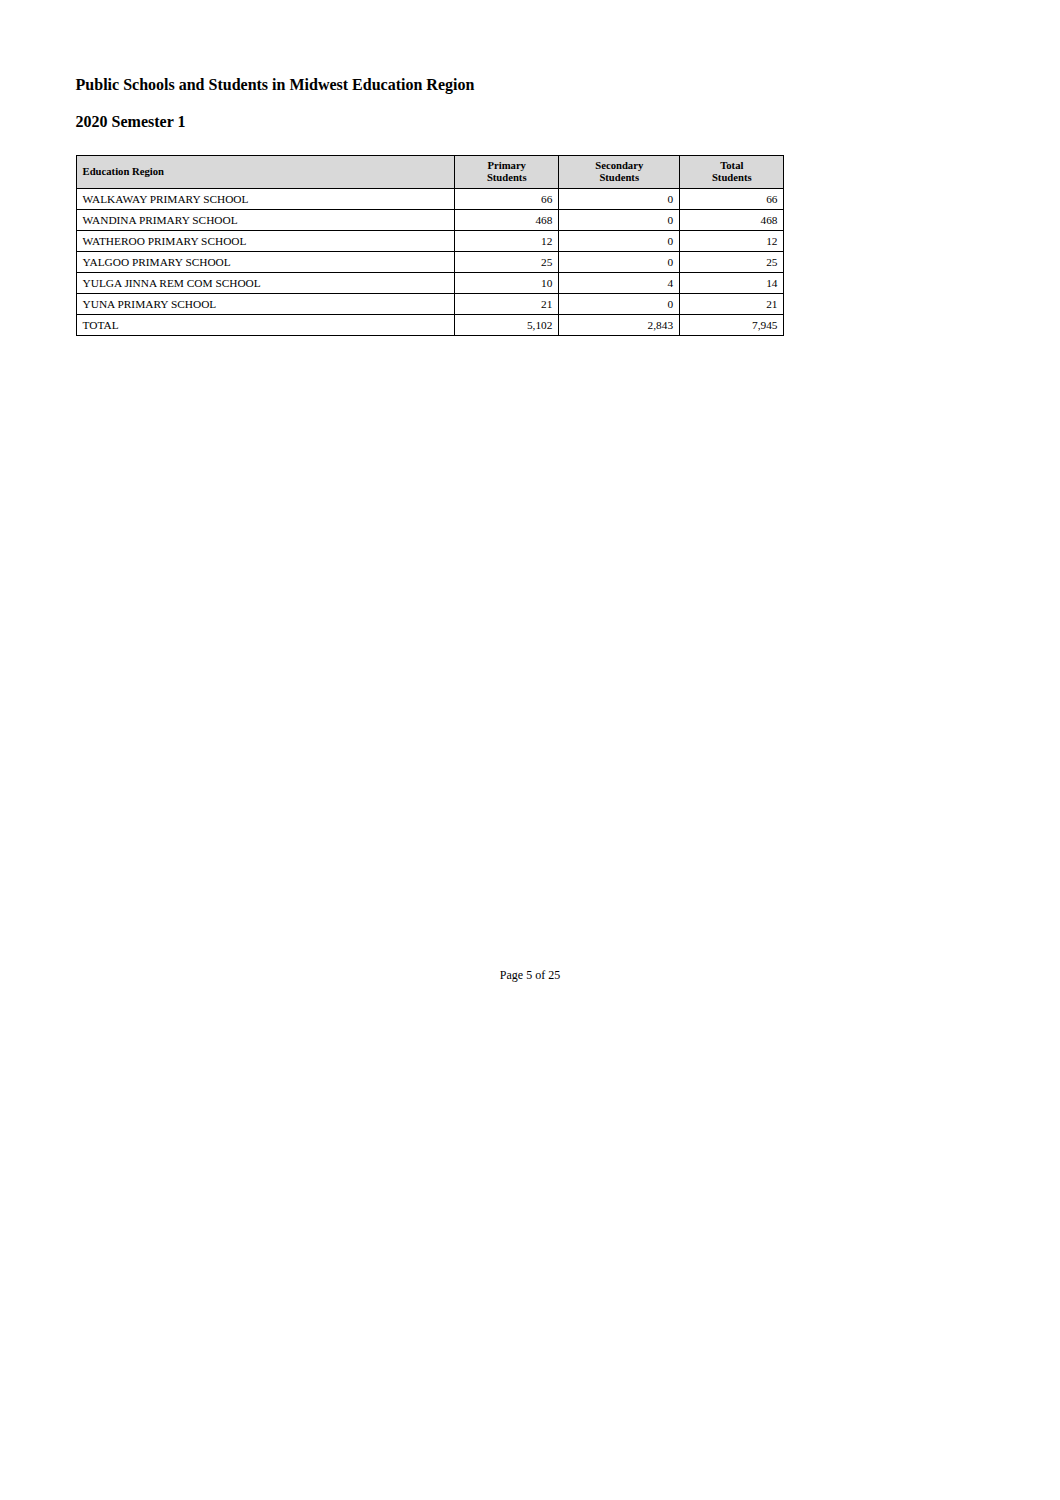Public Schools and Students in Midwest Education Region
2020 Semester 1
| Education Region | Primary Students | Secondary Students | Total Students |
| --- | --- | --- | --- |
| WALKAWAY PRIMARY SCHOOL | 66 | 0 | 66 |
| WANDINA PRIMARY SCHOOL | 468 | 0 | 468 |
| WATHEROO PRIMARY SCHOOL | 12 | 0 | 12 |
| YALGOO PRIMARY SCHOOL | 25 | 0 | 25 |
| YULGA JINNA REM COM SCHOOL | 10 | 4 | 14 |
| YUNA PRIMARY SCHOOL | 21 | 0 | 21 |
| TOTAL | 5,102 | 2,843 | 7,945 |
Page 5 of 25